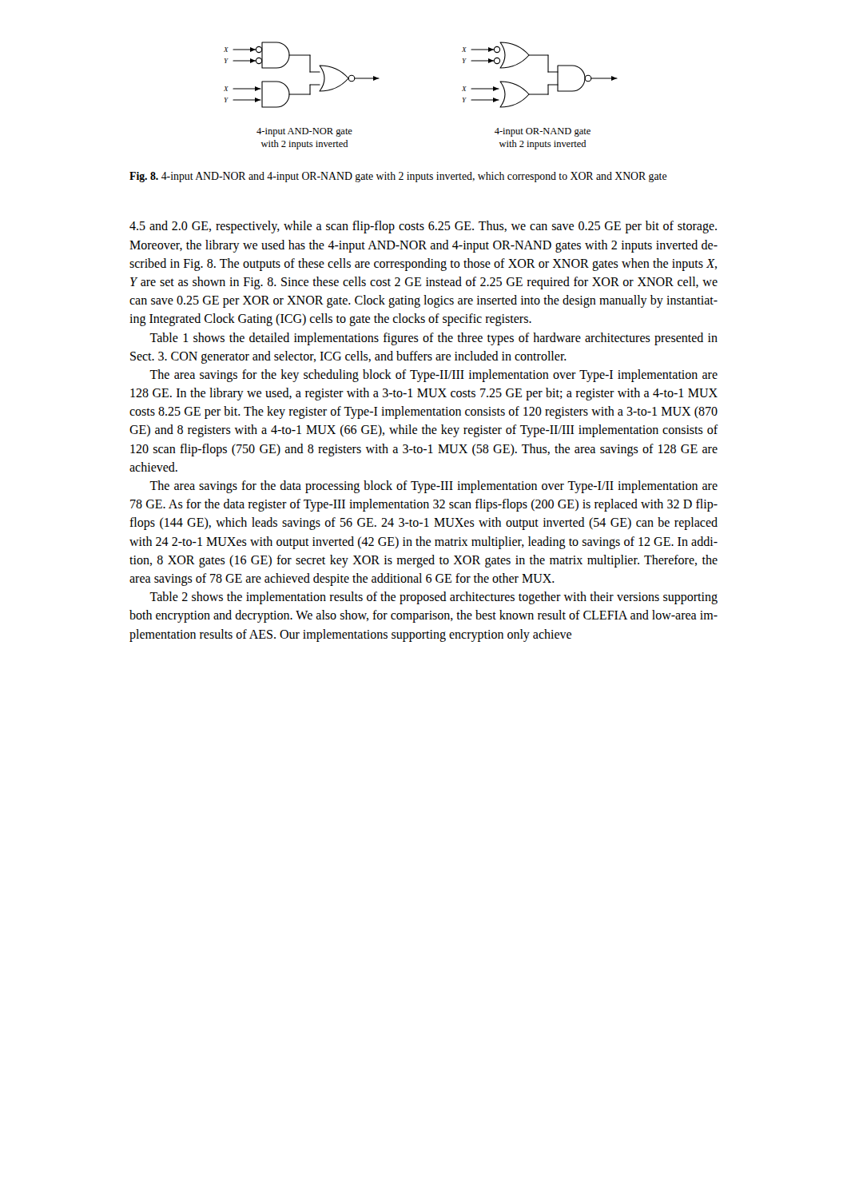X Y X Y
4-input AND-NOR gate
with 2 inputs inverted
X Y X Y
4-input OR-NAND gate
with 2 inputs inverted
Fig. 8. 4-input AND-NOR and 4-input OR-NAND gate with 2 inputs inverted, which correspond to XOR and XNOR gate
4.5 and 2.0 GE, respectively, while a scan flip-flop costs 6.25 GE. Thus, we can save 0.25 GE per bit of storage. Moreover, the library we used has the 4-input AND-NOR and 4-input OR-NAND gates with 2 inputs inverted described in Fig. 8. The outputs of these cells are corresponding to those of XOR or XNOR gates when the inputs X, Y are set as shown in Fig. 8. Since these cells cost 2 GE instead of 2.25 GE required for XOR or XNOR cell, we can save 0.25 GE per XOR or XNOR gate. Clock gating logics are inserted into the design manually by instantiating Integrated Clock Gating (ICG) cells to gate the clocks of specific registers.
Table 1 shows the detailed implementations figures of the three types of hardware architectures presented in Sect. 3. CON generator and selector, ICG cells, and buffers are included in controller.
The area savings for the key scheduling block of Type-II/III implementation over Type-I implementation are 128 GE. In the library we used, a register with a 3-to-1 MUX costs 7.25 GE per bit; a register with a 4-to-1 MUX costs 8.25 GE per bit. The key register of Type-I implementation consists of 120 registers with a 3-to-1 MUX (870 GE) and 8 registers with a 4-to-1 MUX (66 GE), while the key register of Type-II/III implementation consists of 120 scan flip-flops (750 GE) and 8 registers with a 3-to-1 MUX (58 GE). Thus, the area savings of 128 GE are achieved.
The area savings for the data processing block of Type-III implementation over Type-I/II implementation are 78 GE. As for the data register of Type-III implementation 32 scan flips-flops (200 GE) is replaced with 32 D flip-flops (144 GE), which leads savings of 56 GE. 24 3-to-1 MUXes with output inverted (54 GE) can be replaced with 24 2-to-1 MUXes with output inverted (42 GE) in the matrix multiplier, leading to savings of 12 GE. In addition, 8 XOR gates (16 GE) for secret key XOR is merged to XOR gates in the matrix multiplier. Therefore, the area savings of 78 GE are achieved despite the additional 6 GE for the other MUX.
Table 2 shows the implementation results of the proposed architectures together with their versions supporting both encryption and decryption. We also show, for comparison, the best known result of CLEFIA and low-area implementation results of AES. Our implementations supporting encryption only achieve